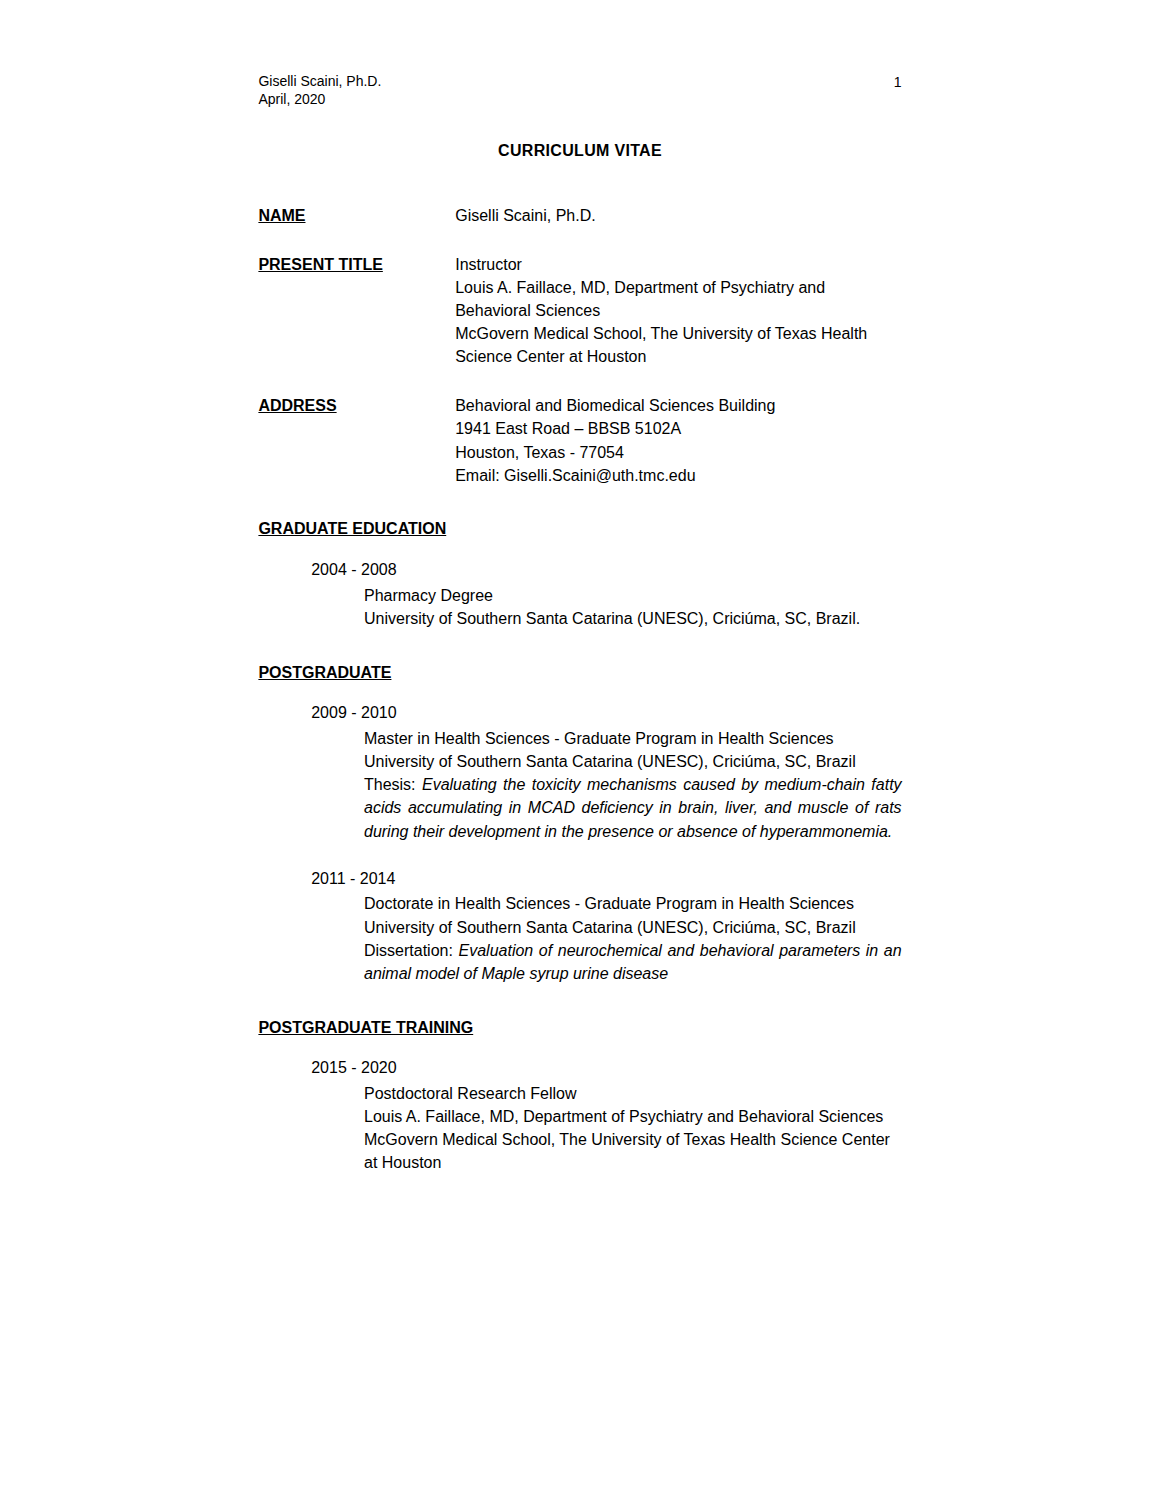Giselli Scaini, Ph.D.
April, 2020
1
CURRICULUM VITAE
NAME
Giselli Scaini, Ph.D.
PRESENT TITLE
Instructor
Louis A. Faillace, MD, Department of Psychiatry and Behavioral Sciences
McGovern Medical School, The University of Texas Health Science Center at Houston
ADDRESS
Behavioral and Biomedical Sciences Building
1941 East Road – BBSB 5102A
Houston, Texas - 77054
Email: Giselli.Scaini@uth.tmc.edu
GRADUATE EDUCATION
2004 - 2008
Pharmacy Degree
University of Southern Santa Catarina (UNESC), Criciúma, SC, Brazil.
POSTGRADUATE
2009 - 2010
Master in Health Sciences - Graduate Program in Health Sciences
University of Southern Santa Catarina (UNESC), Criciúma, SC, Brazil
Thesis: Evaluating the toxicity mechanisms caused by medium-chain fatty acids accumulating in MCAD deficiency in brain, liver, and muscle of rats during their development in the presence or absence of hyperammonemia.
2011 - 2014
Doctorate in Health Sciences - Graduate Program in Health Sciences
University of Southern Santa Catarina (UNESC), Criciúma, SC, Brazil
Dissertation: Evaluation of neurochemical and behavioral parameters in an animal model of Maple syrup urine disease
POSTGRADUATE TRAINING
2015 - 2020
Postdoctoral Research Fellow
Louis A. Faillace, MD, Department of Psychiatry and Behavioral Sciences
McGovern Medical School, The University of Texas Health Science Center at Houston